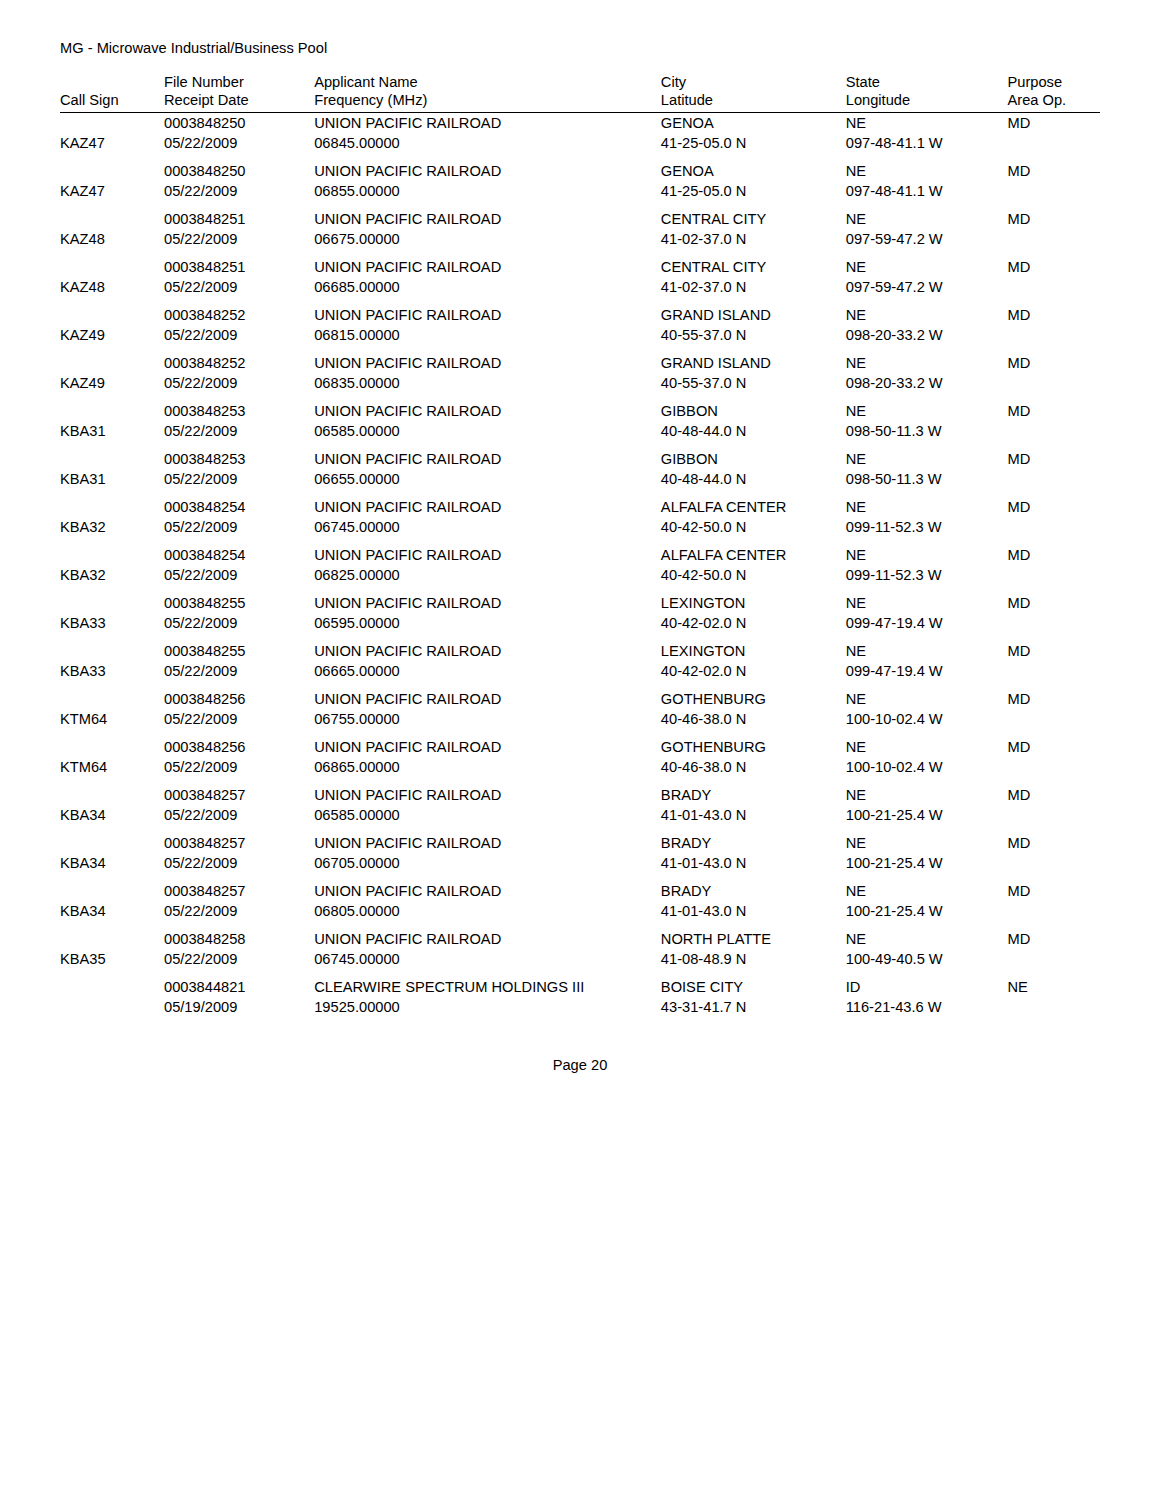MG - Microwave Industrial/Business Pool
| | File Number | Applicant Name | City | State | Purpose |
| --- | --- | --- | --- | --- | --- |
| Call Sign | Receipt Date | Frequency (MHz) | Latitude | Longitude | Area Op. |
| | 0003848250 | UNION PACIFIC RAILROAD | GENOA | NE | MD |
| KAZ47 | 05/22/2009 | 06845.00000 | 41-25-05.0 N | 097-48-41.1 W | |
| | 0003848250 | UNION PACIFIC RAILROAD | GENOA | NE | MD |
| KAZ47 | 05/22/2009 | 06855.00000 | 41-25-05.0 N | 097-48-41.1 W | |
| | 0003848251 | UNION PACIFIC RAILROAD | CENTRAL CITY | NE | MD |
| KAZ48 | 05/22/2009 | 06675.00000 | 41-02-37.0 N | 097-59-47.2 W | |
| | 0003848251 | UNION PACIFIC RAILROAD | CENTRAL CITY | NE | MD |
| KAZ48 | 05/22/2009 | 06685.00000 | 41-02-37.0 N | 097-59-47.2 W | |
| | 0003848252 | UNION PACIFIC RAILROAD | GRAND ISLAND | NE | MD |
| KAZ49 | 05/22/2009 | 06815.00000 | 40-55-37.0 N | 098-20-33.2 W | |
| | 0003848252 | UNION PACIFIC RAILROAD | GRAND ISLAND | NE | MD |
| KAZ49 | 05/22/2009 | 06835.00000 | 40-55-37.0 N | 098-20-33.2 W | |
| | 0003848253 | UNION PACIFIC RAILROAD | GIBBON | NE | MD |
| KBA31 | 05/22/2009 | 06585.00000 | 40-48-44.0 N | 098-50-11.3 W | |
| | 0003848253 | UNION PACIFIC RAILROAD | GIBBON | NE | MD |
| KBA31 | 05/22/2009 | 06655.00000 | 40-48-44.0 N | 098-50-11.3 W | |
| | 0003848254 | UNION PACIFIC RAILROAD | ALFALFA CENTER | NE | MD |
| KBA32 | 05/22/2009 | 06745.00000 | 40-42-50.0 N | 099-11-52.3 W | |
| | 0003848254 | UNION PACIFIC RAILROAD | ALFALFA CENTER | NE | MD |
| KBA32 | 05/22/2009 | 06825.00000 | 40-42-50.0 N | 099-11-52.3 W | |
| | 0003848255 | UNION PACIFIC RAILROAD | LEXINGTON | NE | MD |
| KBA33 | 05/22/2009 | 06595.00000 | 40-42-02.0 N | 099-47-19.4 W | |
| | 0003848255 | UNION PACIFIC RAILROAD | LEXINGTON | NE | MD |
| KBA33 | 05/22/2009 | 06665.00000 | 40-42-02.0 N | 099-47-19.4 W | |
| | 0003848256 | UNION PACIFIC RAILROAD | GOTHENBURG | NE | MD |
| KTM64 | 05/22/2009 | 06755.00000 | 40-46-38.0 N | 100-10-02.4 W | |
| | 0003848256 | UNION PACIFIC RAILROAD | GOTHENBURG | NE | MD |
| KTM64 | 05/22/2009 | 06865.00000 | 40-46-38.0 N | 100-10-02.4 W | |
| | 0003848257 | UNION PACIFIC RAILROAD | BRADY | NE | MD |
| KBA34 | 05/22/2009 | 06585.00000 | 41-01-43.0 N | 100-21-25.4 W | |
| | 0003848257 | UNION PACIFIC RAILROAD | BRADY | NE | MD |
| KBA34 | 05/22/2009 | 06705.00000 | 41-01-43.0 N | 100-21-25.4 W | |
| | 0003848257 | UNION PACIFIC RAILROAD | BRADY | NE | MD |
| KBA34 | 05/22/2009 | 06805.00000 | 41-01-43.0 N | 100-21-25.4 W | |
| | 0003848258 | UNION PACIFIC RAILROAD | NORTH PLATTE | NE | MD |
| KBA35 | 05/22/2009 | 06745.00000 | 41-08-48.9 N | 100-49-40.5 W | |
| | 0003844821 | CLEARWIRE SPECTRUM HOLDINGS III | BOISE CITY | ID | NE |
| | 05/19/2009 | 19525.00000 | 43-31-41.7 N | 116-21-43.6 W | |
Page 20